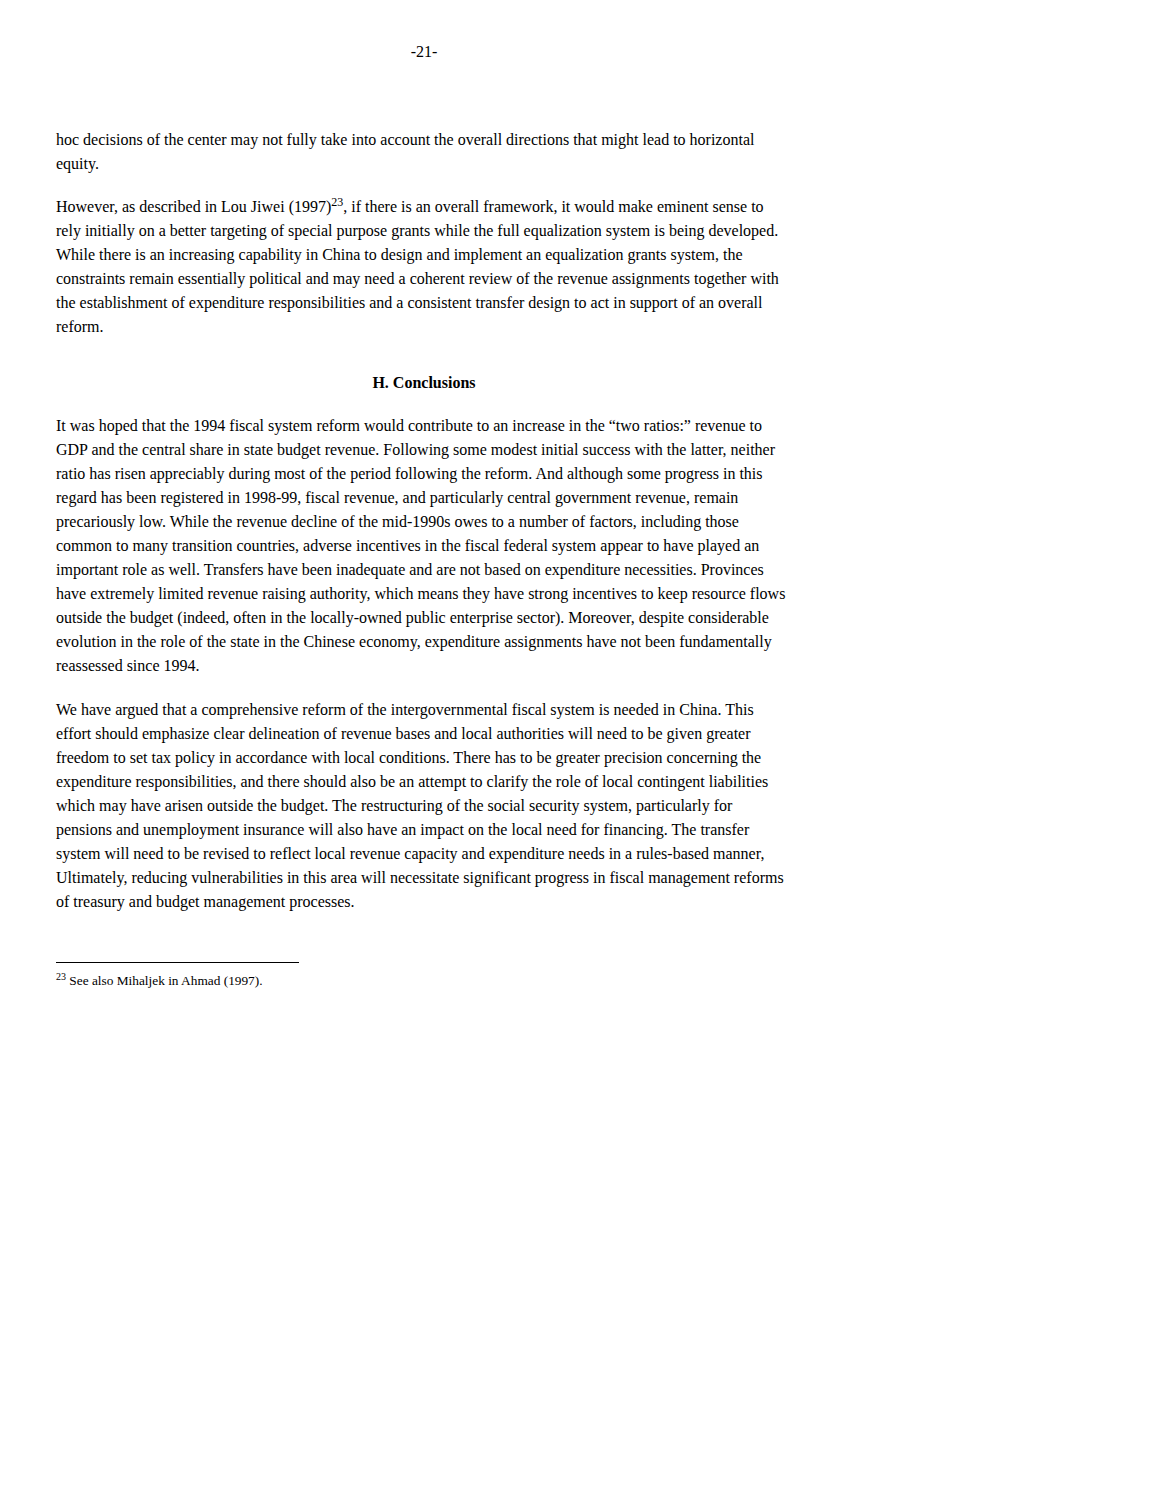-21-
hoc decisions of the center may not fully take into account the overall directions that might lead to horizontal equity.
However, as described in Lou Jiwei (1997)23, if there is an overall framework, it would make eminent sense to rely initially on a better targeting of special purpose grants while the full equalization system is being developed. While there is an increasing capability in China to design and implement an equalization grants system, the constraints remain essentially political and may need a coherent review of the revenue assignments together with the establishment of expenditure responsibilities and a consistent transfer design to act in support of an overall reform.
H. Conclusions
It was hoped that the 1994 fiscal system reform would contribute to an increase in the “two ratios:” revenue to GDP and the central share in state budget revenue. Following some modest initial success with the latter, neither ratio has risen appreciably during most of the period following the reform. And although some progress in this regard has been registered in 1998-99, fiscal revenue, and particularly central government revenue, remain precariously low. While the revenue decline of the mid-1990s owes to a number of factors, including those common to many transition countries, adverse incentives in the fiscal federal system appear to have played an important role as well. Transfers have been inadequate and are not based on expenditure necessities. Provinces have extremely limited revenue raising authority, which means they have strong incentives to keep resource flows outside the budget (indeed, often in the locally-owned public enterprise sector). Moreover, despite considerable evolution in the role of the state in the Chinese economy, expenditure assignments have not been fundamentally reassessed since 1994.
We have argued that a comprehensive reform of the intergovernmental fiscal system is needed in China. This effort should emphasize clear delineation of revenue bases and local authorities will need to be given greater freedom to set tax policy in accordance with local conditions. There has to be greater precision concerning the expenditure responsibilities, and there should also be an attempt to clarify the role of local contingent liabilities which may have arisen outside the budget. The restructuring of the social security system, particularly for pensions and unemployment insurance will also have an impact on the local need for financing. The transfer system will need to be revised to reflect local revenue capacity and expenditure needs in a rules-based manner, Ultimately, reducing vulnerabilities in this area will necessitate significant progress in fiscal management reforms of treasury and budget management processes.
23 See also Mihaljek in Ahmad (1997).